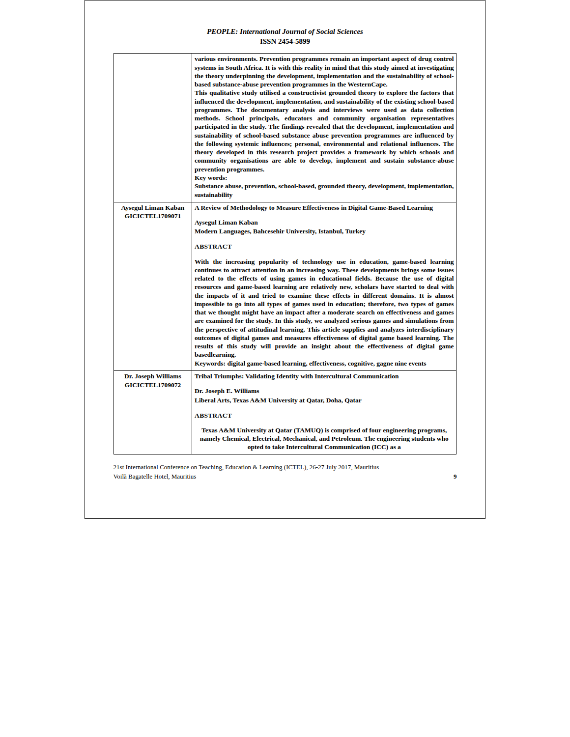PEOPLE: International Journal of Social Sciences
ISSN 2454-5899
| | various environments. Prevention programmes remain an important aspect of drug control systems in South Africa. It is with this reality in mind that this study aimed at investigating the theory underpinning the development, implementation and the sustainability of school-based substance-abuse prevention programmes in the WesternCape. This qualitative study utilised a constructivist grounded theory to explore the factors that influenced the development, implementation, and sustainability of the existing school-based programmes. The documentary analysis and interviews were used as data collection methods. School principals, educators and community organisation representatives participated in the study. The findings revealed that the development, implementation and sustainability of school-based substance abuse prevention programmes are influenced by the following systemic influences; personal, environmental and relational influences. The theory developed in this research project provides a framework by which schools and community organisations are able to develop, implement and sustain substance-abuse prevention programmes. Key words: Substance abuse, prevention, school-based, grounded theory, development, implementation, sustainability |
| Aysegul Liman Kaban GICICTEL1709071 | A Review of Methodology to Measure Effectiveness in Digital Game‐Based Learning Aysegul Liman Kaban Modern Languages, Bahcesehir University, Istanbul, Turkey ABSTRACT With the increasing popularity of technology use in education, game-based learning continues to attract attention in an increasing way. These developments brings some issues related to the effects of using games in educational fields. Because the use of digital resources and game-based learning are relatively new, scholars have started to deal with the impacts of it and tried to examine these effects in different domains. It is almost impossible to go into all types of games used in education; therefore, two types of games that we thought might have an impact after a moderate search on effectiveness and games are examined for the study. In this study, we analyzed serious games and simulations from the perspective of attitudinal learning. This article supplies and analyzes interdisciplinary outcomes of digital games and measures effectiveness of digital game based learning. The results of this study will provide an insight about the effectiveness of digital game basedlearning. Keywords: digital game‐based learning, effectiveness, cognitive, gagne nine events |
| Dr. Joseph Williams GICICTEL1709072 | Tribal Triumphs: Validating Identity with Intercultural Communication Dr. Joseph E. Williams Liberal Arts, Texas A&M University at Qatar, Doha, Qatar ABSTRACT Texas A&M University at Qatar (TAMUQ) is comprised of four engineering programs, namely Chemical, Electrical, Mechanical, and Petroleum. The engineering students who opted to take Intercultural Communication (ICC) as a |
21st International Conference on Teaching, Education & Learning (ICTEL), 26-27 July 2017, Mauritius
Voilà Bagatelle Hotel, Mauritius
9